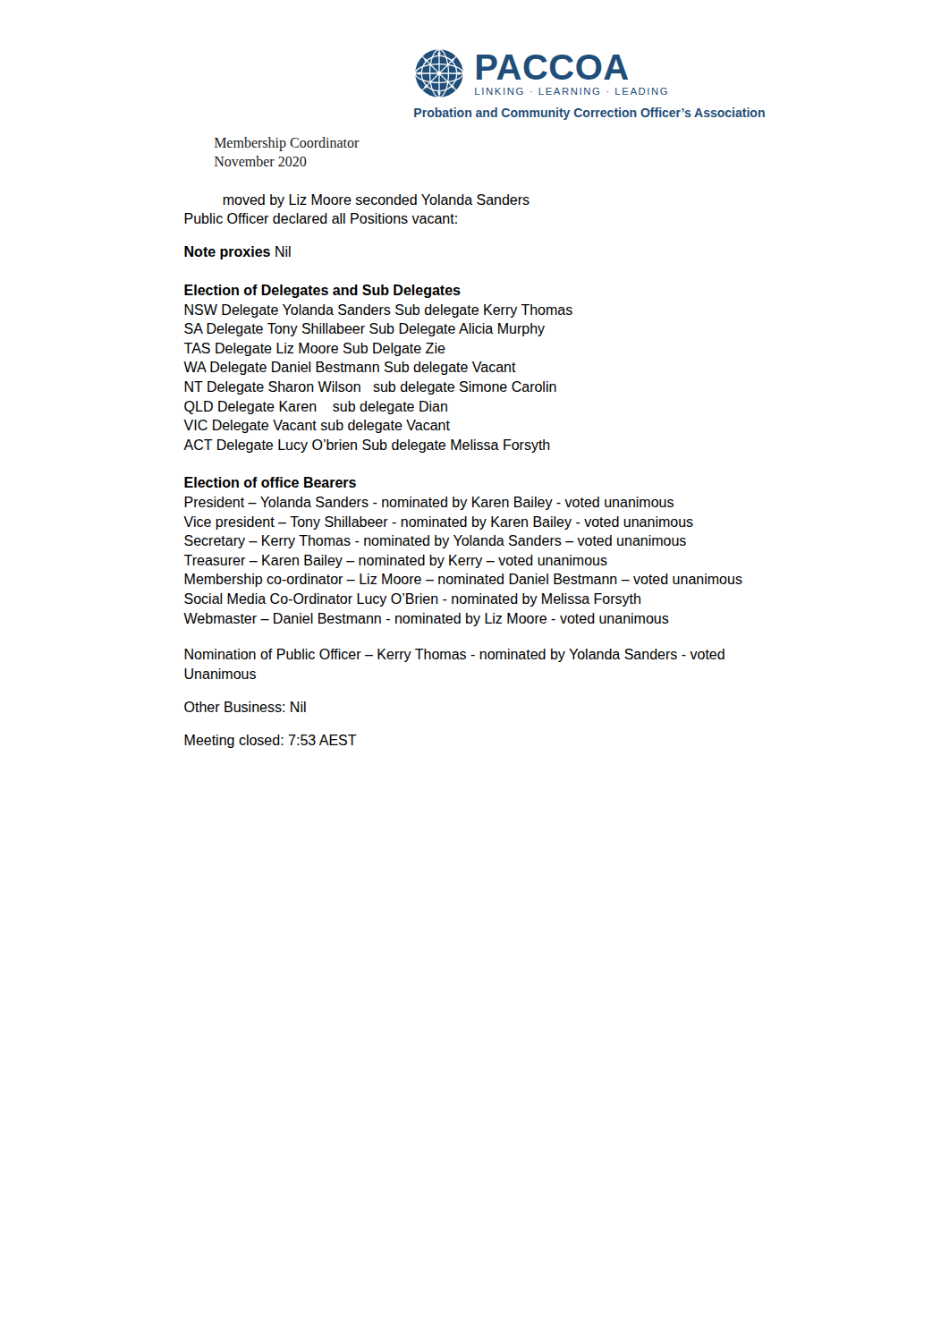PACCOA
LINKING · LEARNING · LEADING
Probation and Community Correction Officer’s Association
Membership Coordinator
November 2020
moved by Liz Moore seconded Yolanda Sanders
Public Officer declared all Positions vacant:
Note proxies Nil
Election of Delegates and Sub Delegates
NSW Delegate Yolanda Sanders Sub delegate Kerry Thomas
SA Delegate Tony Shillabeer Sub Delegate Alicia Murphy
TAS Delegate Liz Moore Sub Delgate Zie
WA Delegate Daniel Bestmann Sub delegate Vacant
NT Delegate Sharon Wilson sub delegate Simone Carolin
QLD Delegate Karen sub delegate Dian
VIC Delegate Vacant sub delegate Vacant
ACT Delegate Lucy O’brien Sub delegate Melissa Forsyth
Election of office Bearers
President – Yolanda Sanders - nominated by Karen Bailey - voted unanimous
Vice president – Tony Shillabeer - nominated by Karen Bailey - voted unanimous
Secretary – Kerry Thomas - nominated by Yolanda Sanders – voted unanimous
Treasurer – Karen Bailey – nominated by Kerry – voted unanimous
Membership co-ordinator – Liz Moore – nominated Daniel Bestmann – voted unanimous
Social Media Co-Ordinator Lucy O’Brien - nominated by Melissa Forsyth
Webmaster – Daniel Bestmann - nominated by Liz Moore - voted unanimous
Nomination of Public Officer – Kerry Thomas - nominated by Yolanda Sanders - voted Unanimous
Other Business: Nil
Meeting closed: 7:53 AEST